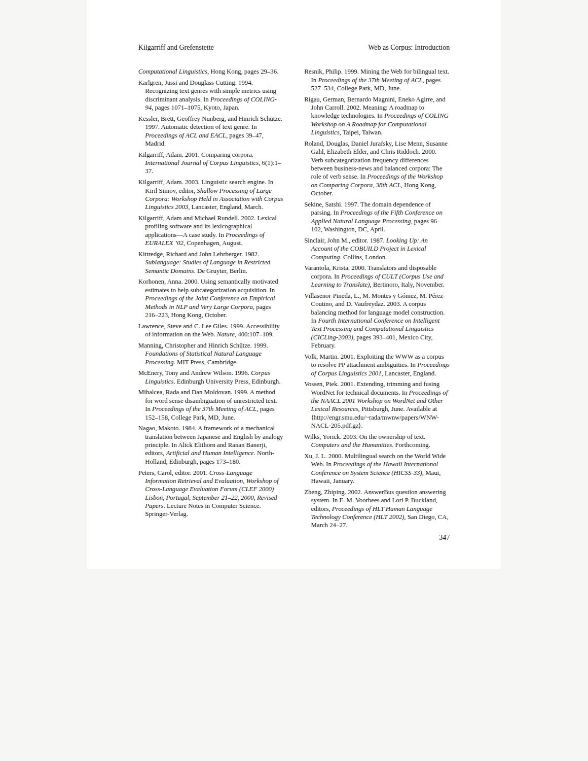Kilgarriff and Grefenstette Web as Corpus: Introduction
Computational Linguistics, Hong Kong, pages 29–36.
Karlgren, Jussi and Douglass Cutting. 1994. Recognizing text genres with simple metrics using discriminant analysis. In Proceedings of COLING-94, pages 1071–1075, Kyoto, Japan.
Kessler, Brett, Geoffrey Nunberg, and Hinrich Schütze. 1997. Automatic detection of text genre. In Proceedings of ACL and EACL, pages 39–47, Madrid.
Kilgarriff, Adam. 2001. Comparing corpora. International Journal of Corpus Linguistics, 6(1):1–37.
Kilgarriff, Adam. 2003. Linguistic search engine. In Kiril Simov, editor, Shallow Processing of Large Corpora: Workshop Held in Association with Corpus Linguistics 2003, Lancaster, England, March.
Kilgarriff, Adam and Michael Rundell. 2002. Lexical profiling software and its lexicographical applications—A case study. In Proceedings of EURALEX ’02, Copenhagen, August.
Kittredge, Richard and John Lehrberger. 1982. Sublanguage: Studies of Language in Restricted Semantic Domains. De Gruyter, Berlin.
Korhonen, Anna. 2000. Using semantically motivated estimates to help subcategorization acquisition. In Proceedings of the Joint Conference on Empirical Methods in NLP and Very Large Corpora, pages 216–223, Hong Kong, October.
Lawrence, Steve and C. Lee Giles. 1999. Accessibility of information on the Web. Nature, 400:107–109.
Manning, Christopher and Hinrich Schütze. 1999. Foundations of Statistical Natural Language Processing. MIT Press, Cambridge.
McEnery, Tony and Andrew Wilson. 1996. Corpus Linguistics. Edinburgh University Press, Edinburgh.
Mihalcea, Rada and Dan Moldovan. 1999. A method for word sense disambiguation of unrestricted text. In Proceedings of the 37th Meeting of ACL, pages 152–158, College Park, MD, June.
Nagao, Makoto. 1984. A framework of a mechanical translation between Japanese and English by analogy principle. In Alick Elithorn and Ranan Banerji, editors, Artificial and Human Intelligence. North-Holland, Edinburgh, pages 173–180.
Peters, Carol, editor. 2001. Cross-Language Information Retrieval and Evaluation, Workshop of Cross-Language Evaluation Forum (CLEF 2000) Lisbon, Portugal, September 21–22, 2000, Revised Papers. Lecture Notes in Computer Science. Springer-Verlag.
Resnik, Philip. 1999. Mining the Web for bilingual text. In Proceedings of the 37th Meeting of ACL, pages 527–534, College Park, MD, June.
Rigau, German, Bernardo Magnini, Eneko Agirre, and John Carroll. 2002. Meaning: A roadmap to knowledge technologies. In Proceedings of COLING Workshop on A Roadmap for Computational Linguistics, Taipei, Taiwan.
Roland, Douglas, Daniel Jurafsky, Lise Menn, Susanne Gahl, Elizabeth Elder, and Chris Riddoch. 2000. Verb subcategorization frequency differences between business-news and balanced corpora: The role of verb sense. In Proceedings of the Workshop on Comparing Corpora, 38th ACL, Hong Kong, October.
Sekine, Satshi. 1997. The domain dependence of parsing. In Proceedings of the Fifth Conference on Applied Natural Language Processing, pages 96–102, Washington, DC, April.
Sinclair, John M., editor. 1987. Looking Up: An Account of the COBUILD Project in Lexical Computing. Collins, London.
Varantola, Krista. 2000. Translators and disposable corpora. In Proceedings of CULT (Corpus Use and Learning to Translate), Bertinoro, Italy, November.
Villasenor-Pineda, L., M. Montes y Gómez, M. Pérez-Coutino, and D. Vaufreydaz. 2003. A corpus balancing method for language model construction. In Fourth International Conference on Intelligent Text Processing and Computational Linguistics (CICLing-2003), pages 393–401, Mexico City, February.
Volk, Martin. 2001. Exploiting the WWW as a corpus to resolve PP attachment ambiguities. In Proceedings of Corpus Linguistics 2001, Lancaster, England.
Vossen, Piek. 2001. Extending, trimming and fusing WordNet for technical documents. In Proceedings of the NAACL 2001 Workshop on WordNet and Other Lexical Resources, Pittsburgh, June. Available at ⟨http://engr.smu.edu/~rada/mwnw/papers/WNW-NACL-205.pdf.gz⟩.
Wilks, Yorick. 2003. On the ownership of text. Computers and the Humanities. Forthcoming.
Xu, J. L. 2000. Multilingual search on the World Wide Web. In Proceedings of the Hawaii International Conference on System Science (HICSS-33), Maui, Hawaii, January.
Zheng, Zhiping. 2002. AnswerBus question answering system. In E. M. Voorhees and Lori P. Buckland, editors, Proceedings of HLT Human Language Technology Conference (HLT 2002), San Diego, CA, March 24–27.
347